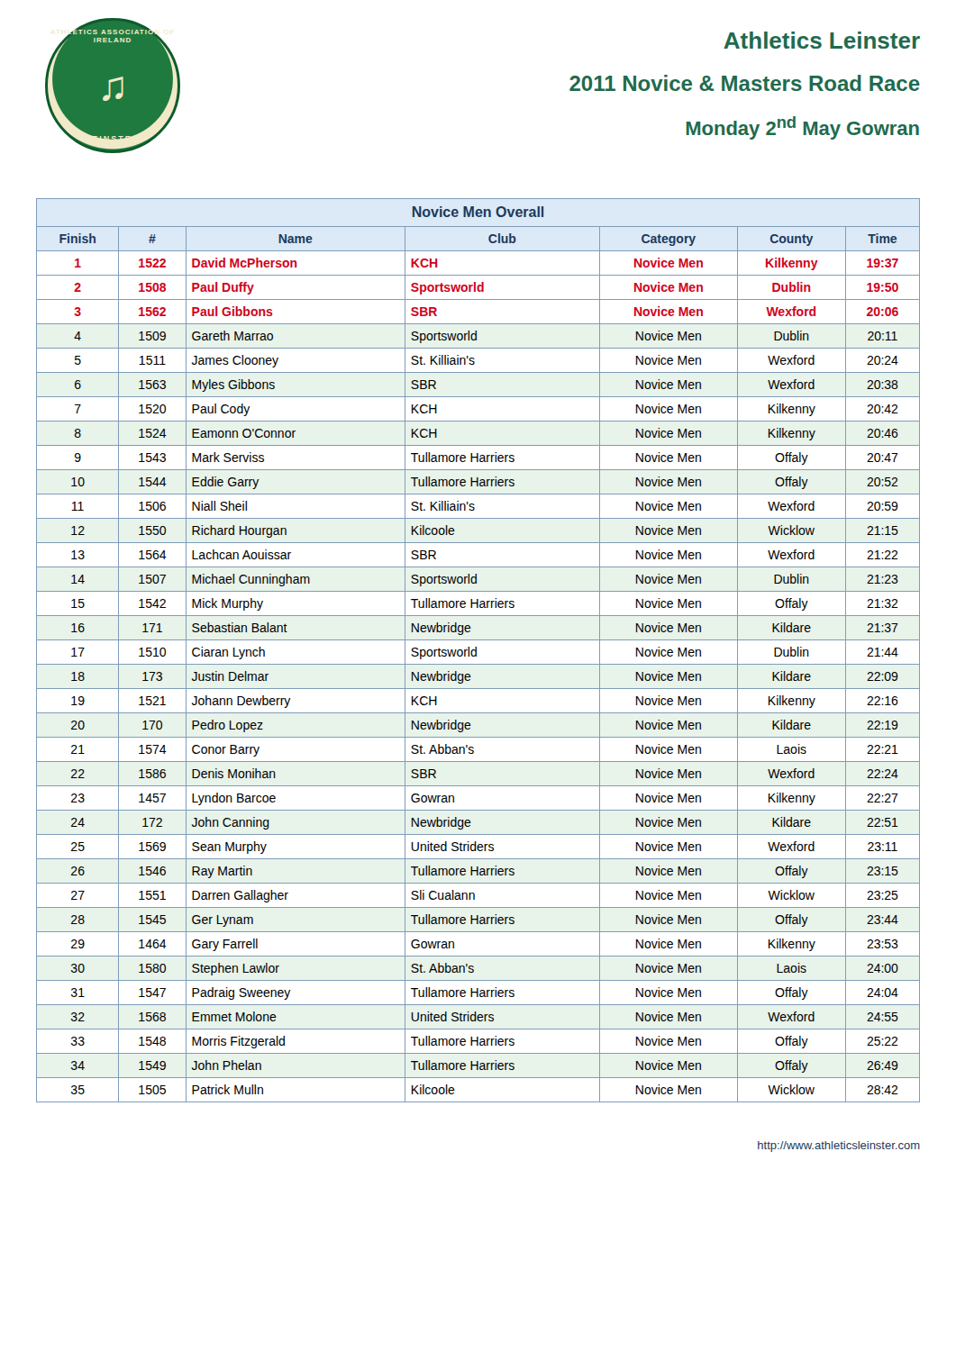ATHLETICS ASSOCIATION OF IRELAND
♫
LEINSTER
Athletics Leinster
2011 Novice & Masters Road Race
Monday 2nd May Gowran
Novice Men Overall
| Finish | # | Name | Club | Category | County | Time |
| --- | --- | --- | --- | --- | --- | --- |
| 1 | 1522 | David McPherson | KCH | Novice Men | Kilkenny | 19:37 |
| 2 | 1508 | Paul Duffy | Sportsworld | Novice Men | Dublin | 19:50 |
| 3 | 1562 | Paul Gibbons | SBR | Novice Men | Wexford | 20:06 |
| 4 | 1509 | Gareth Marrao | Sportsworld | Novice Men | Dublin | 20:11 |
| 5 | 1511 | James Clooney | St. Killiain's | Novice Men | Wexford | 20:24 |
| 6 | 1563 | Myles Gibbons | SBR | Novice Men | Wexford | 20:38 |
| 7 | 1520 | Paul Cody | KCH | Novice Men | Kilkenny | 20:42 |
| 8 | 1524 | Eamonn O'Connor | KCH | Novice Men | Kilkenny | 20:46 |
| 9 | 1543 | Mark Serviss | Tullamore Harriers | Novice Men | Offaly | 20:47 |
| 10 | 1544 | Eddie Garry | Tullamore Harriers | Novice Men | Offaly | 20:52 |
| 11 | 1506 | Niall Sheil | St. Killiain's | Novice Men | Wexford | 20:59 |
| 12 | 1550 | Richard Hourgan | Kilcoole | Novice Men | Wicklow | 21:15 |
| 13 | 1564 | Lachcan Aouissar | SBR | Novice Men | Wexford | 21:22 |
| 14 | 1507 | Michael Cunningham | Sportsworld | Novice Men | Dublin | 21:23 |
| 15 | 1542 | Mick Murphy | Tullamore Harriers | Novice Men | Offaly | 21:32 |
| 16 | 171 | Sebastian Balant | Newbridge | Novice Men | Kildare | 21:37 |
| 17 | 1510 | Ciaran Lynch | Sportsworld | Novice Men | Dublin | 21:44 |
| 18 | 173 | Justin Delmar | Newbridge | Novice Men | Kildare | 22:09 |
| 19 | 1521 | Johann Dewberry | KCH | Novice Men | Kilkenny | 22:16 |
| 20 | 170 | Pedro Lopez | Newbridge | Novice Men | Kildare | 22:19 |
| 21 | 1574 | Conor Barry | St. Abban's | Novice Men | Laois | 22:21 |
| 22 | 1586 | Denis Monihan | SBR | Novice Men | Wexford | 22:24 |
| 23 | 1457 | Lyndon Barcoe | Gowran | Novice Men | Kilkenny | 22:27 |
| 24 | 172 | John Canning | Newbridge | Novice Men | Kildare | 22:51 |
| 25 | 1569 | Sean Murphy | United Striders | Novice Men | Wexford | 23:11 |
| 26 | 1546 | Ray Martin | Tullamore Harriers | Novice Men | Offaly | 23:15 |
| 27 | 1551 | Darren Gallagher | Sli Cualann | Novice Men | Wicklow | 23:25 |
| 28 | 1545 | Ger Lynam | Tullamore Harriers | Novice Men | Offaly | 23:44 |
| 29 | 1464 | Gary Farrell | Gowran | Novice Men | Kilkenny | 23:53 |
| 30 | 1580 | Stephen Lawlor | St. Abban's | Novice Men | Laois | 24:00 |
| 31 | 1547 | Padraig Sweeney | Tullamore Harriers | Novice Men | Offaly | 24:04 |
| 32 | 1568 | Emmet Molone | United Striders | Novice Men | Wexford | 24:55 |
| 33 | 1548 | Morris Fitzgerald | Tullamore Harriers | Novice Men | Offaly | 25:22 |
| 34 | 1549 | John Phelan | Tullamore Harriers | Novice Men | Offaly | 26:49 |
| 35 | 1505 | Patrick Mulln | Kilcoole | Novice Men | Wicklow | 28:42 |
http://www.athleticsleinster.com